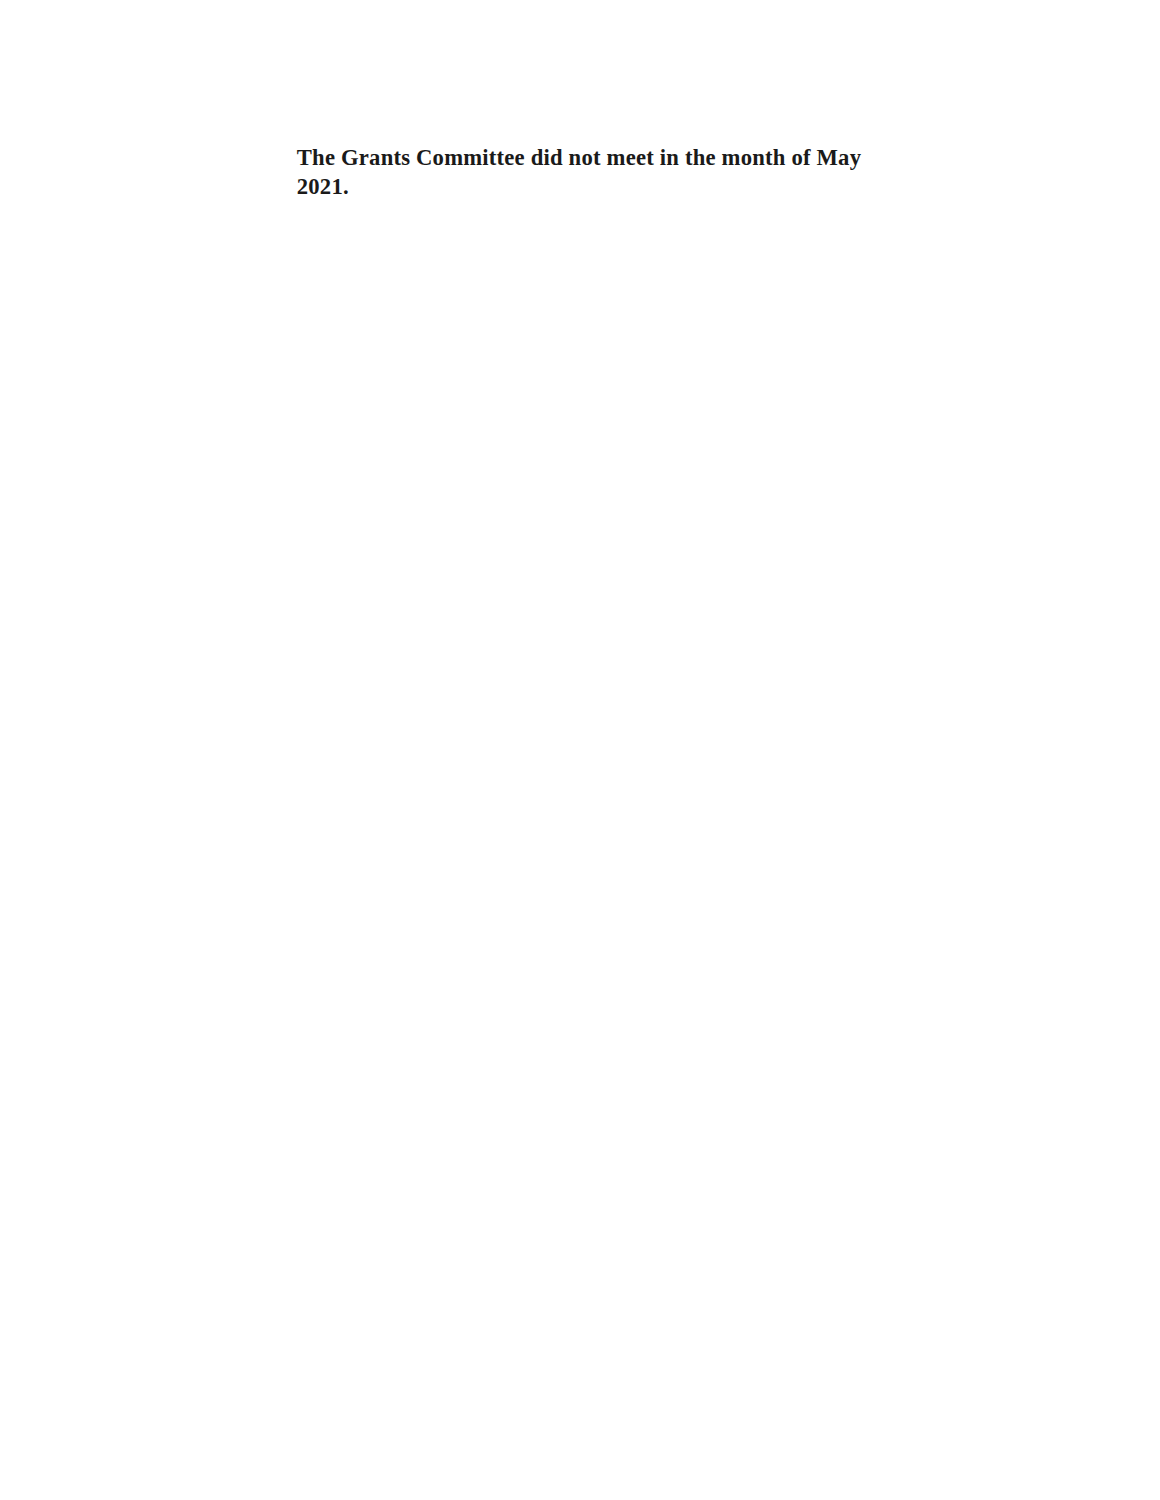The Grants Committee did not meet in the month of May 2021.